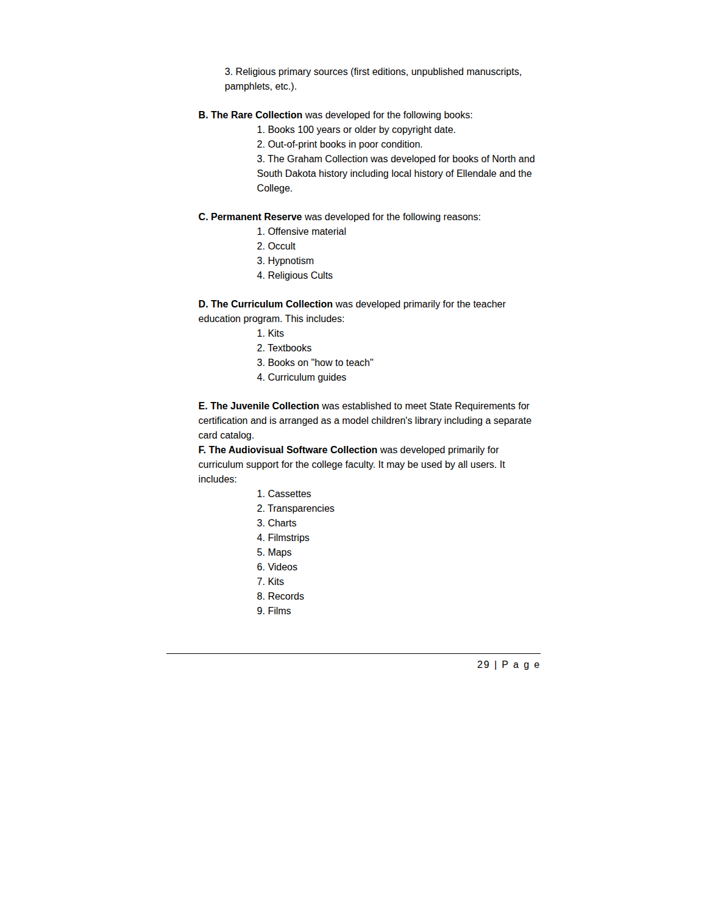3. Religious primary sources (first editions, unpublished manuscripts, pamphlets, etc.).
B. The Rare Collection was developed for the following books:
1. Books 100 years or older by copyright date.
2. Out-of-print books in poor condition.
3. The Graham Collection was developed for books of North and South Dakota history including local history of Ellendale and the College.
C. Permanent Reserve was developed for the following reasons:
1. Offensive material
2. Occult
3. Hypnotism
4. Religious Cults
D. The Curriculum Collection was developed primarily for the teacher education program. This includes:
1. Kits
2. Textbooks
3. Books on "how to teach"
4. Curriculum guides
E. The Juvenile Collection was established to meet State Requirements for certification and is arranged as a model children's library including a separate card catalog.
F. The Audiovisual Software Collection was developed primarily for curriculum support for the college faculty. It may be used by all users. It includes:
1. Cassettes
2. Transparencies
3. Charts
4. Filmstrips
5. Maps
6. Videos
7. Kits
8. Records
9. Films
29 | P a g e